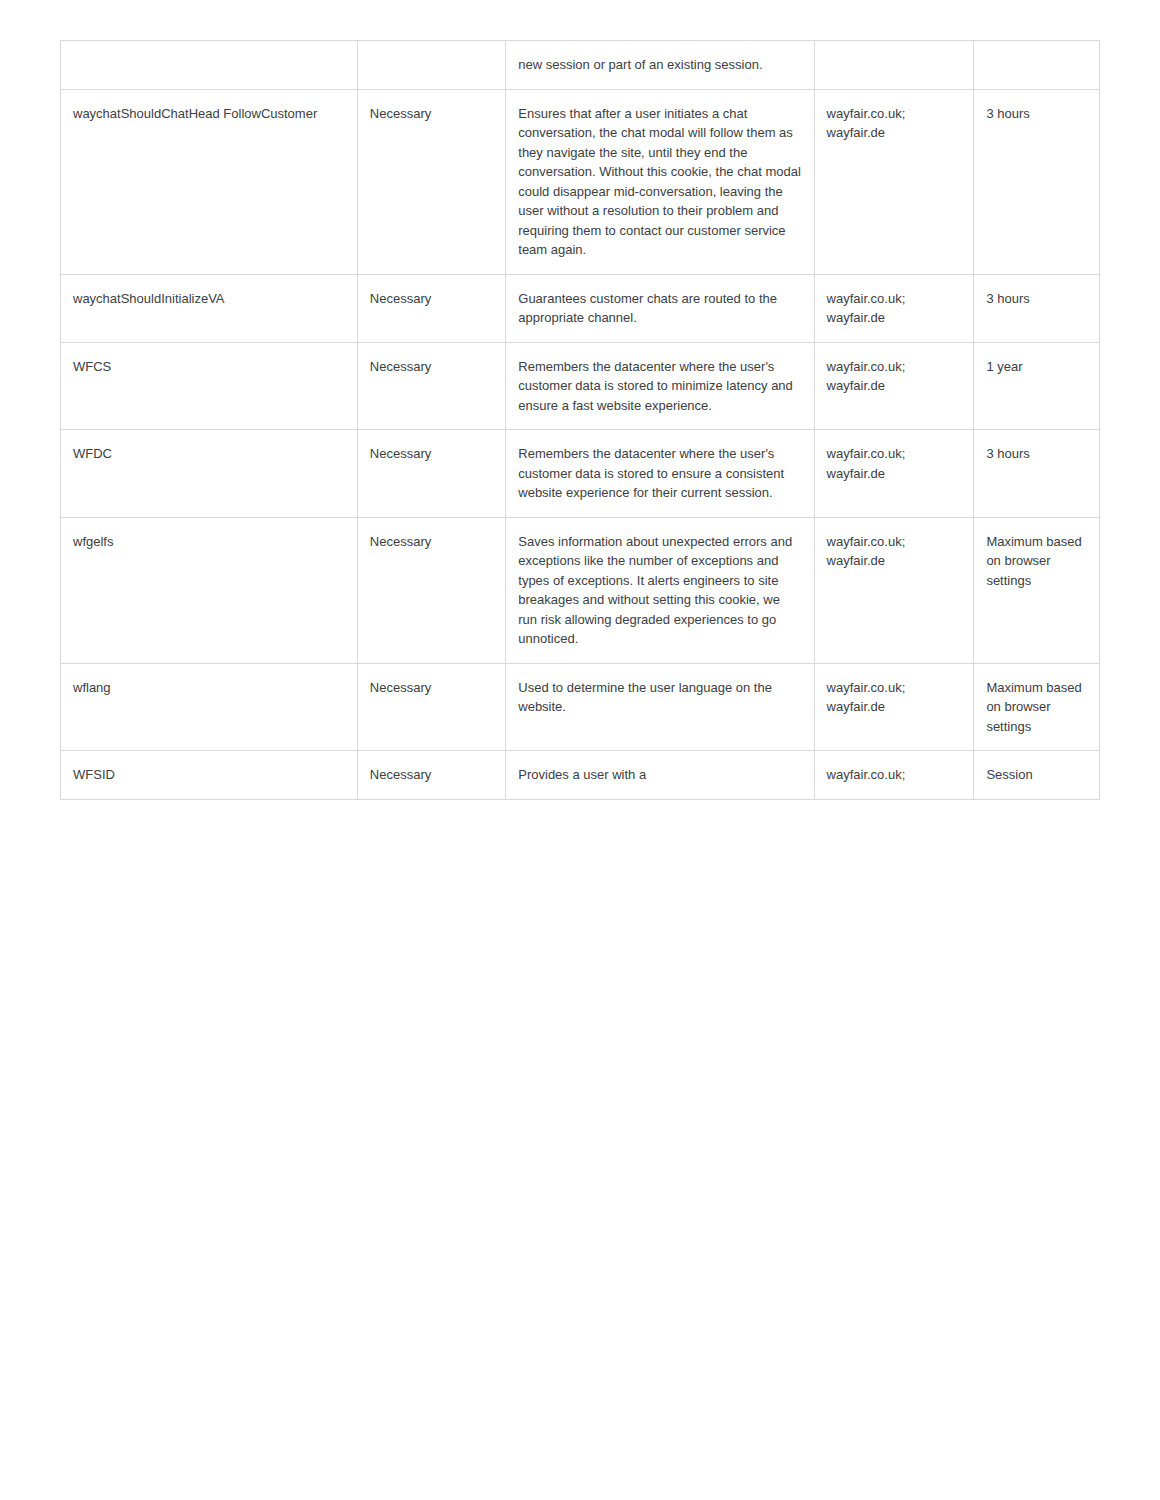| | | new session or part of an existing session. | | |
| waychatShouldChatHead FollowCustomer | Necessary | Ensures that after a user initiates a chat conversation, the chat modal will follow them as they navigate the site, until they end the conversation. Without this cookie, the chat modal could disappear mid-conversation, leaving the user without a resolution to their problem and requiring them to contact our customer service team again. | wayfair.co.uk; wayfair.de | 3 hours |
| waychatShouldInitializeVA | Necessary | Guarantees customer chats are routed to the appropriate channel. | wayfair.co.uk; wayfair.de | 3 hours |
| WFCS | Necessary | Remembers the datacenter where the user's customer data is stored to minimize latency and ensure a fast website experience. | wayfair.co.uk; wayfair.de | 1 year |
| WFDC | Necessary | Remembers the datacenter where the user's customer data is stored to ensure a consistent website experience for their current session. | wayfair.co.uk; wayfair.de | 3 hours |
| wfgelfs | Necessary | Saves information about unexpected errors and exceptions like the number of exceptions and types of exceptions. It alerts engineers to site breakages and without setting this cookie, we run risk allowing degraded experiences to go unnoticed. | wayfair.co.uk; wayfair.de | Maximum based on browser settings |
| wflang | Necessary | Used to determine the user language on the website. | wayfair.co.uk; wayfair.de | Maximum based on browser settings |
| WFSID | Necessary | Provides a user with a | wayfair.co.uk; | Session |